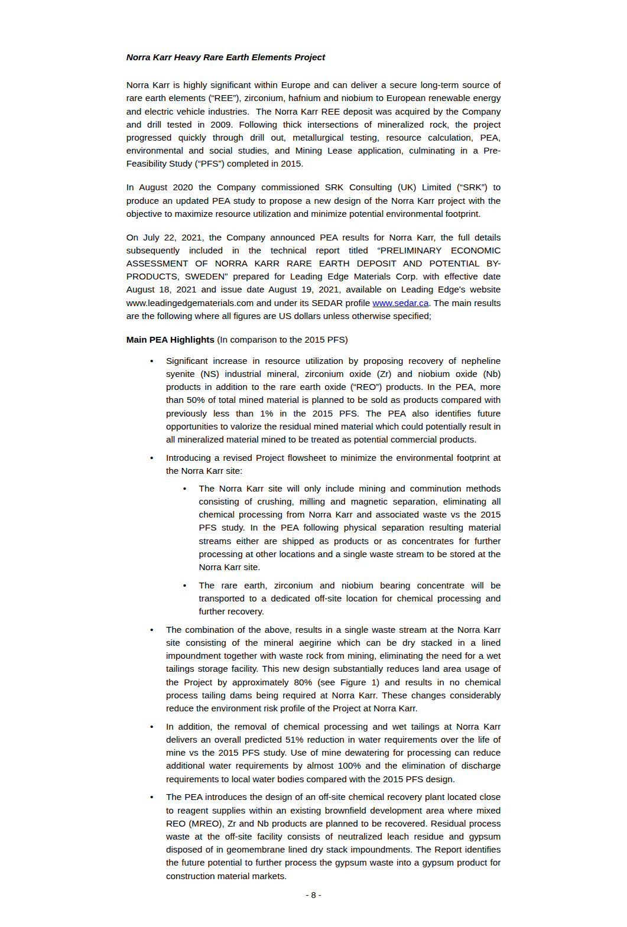Norra Karr Heavy Rare Earth Elements Project
Norra Karr is highly significant within Europe and can deliver a secure long-term source of rare earth elements (“REE”), zirconium, hafnium and niobium to European renewable energy and electric vehicle industries. The Norra Karr REE deposit was acquired by the Company and drill tested in 2009. Following thick intersections of mineralized rock, the project progressed quickly through drill out, metallurgical testing, resource calculation, PEA, environmental and social studies, and Mining Lease application, culminating in a Pre-Feasibility Study (“PFS”) completed in 2015.
In August 2020 the Company commissioned SRK Consulting (UK) Limited (“SRK”) to produce an updated PEA study to propose a new design of the Norra Karr project with the objective to maximize resource utilization and minimize potential environmental footprint.
On July 22, 2021, the Company announced PEA results for Norra Karr, the full details subsequently included in the technical report titled “PRELIMINARY ECONOMIC ASSESSMENT OF NORRA KARR RARE EARTH DEPOSIT AND POTENTIAL BY-PRODUCTS, SWEDEN" prepared for Leading Edge Materials Corp. with effective date August 18, 2021 and issue date August 19, 2021, available on Leading Edge's website www.leadingedgematerials.com and under its SEDAR profile www.sedar.ca. The main results are the following where all figures are US dollars unless otherwise specified;
Main PEA Highlights (In comparison to the 2015 PFS)
Significant increase in resource utilization by proposing recovery of nepheline syenite (NS) industrial mineral, zirconium oxide (Zr) and niobium oxide (Nb) products in addition to the rare earth oxide (“REO”) products. In the PEA, more than 50% of total mined material is planned to be sold as products compared with previously less than 1% in the 2015 PFS. The PEA also identifies future opportunities to valorize the residual mined material which could potentially result in all mineralized material mined to be treated as potential commercial products.
Introducing a revised Project flowsheet to minimize the environmental footprint at the Norra Karr site:
The Norra Karr site will only include mining and comminution methods consisting of crushing, milling and magnetic separation, eliminating all chemical processing from Norra Karr and associated waste vs the 2015 PFS study. In the PEA following physical separation resulting material streams either are shipped as products or as concentrates for further processing at other locations and a single waste stream to be stored at the Norra Karr site.
The rare earth, zirconium and niobium bearing concentrate will be transported to a dedicated off-site location for chemical processing and further recovery.
The combination of the above, results in a single waste stream at the Norra Karr site consisting of the mineral aegirine which can be dry stacked in a lined impoundment together with waste rock from mining, eliminating the need for a wet tailings storage facility. This new design substantially reduces land area usage of the Project by approximately 80% (see Figure 1) and results in no chemical process tailing dams being required at Norra Karr. These changes considerably reduce the environment risk profile of the Project at Norra Karr.
In addition, the removal of chemical processing and wet tailings at Norra Karr delivers an overall predicted 51% reduction in water requirements over the life of mine vs the 2015 PFS study. Use of mine dewatering for processing can reduce additional water requirements by almost 100% and the elimination of discharge requirements to local water bodies compared with the 2015 PFS design.
The PEA introduces the design of an off-site chemical recovery plant located close to reagent supplies within an existing brownfield development area where mixed REO (MREO), Zr and Nb products are planned to be recovered. Residual process waste at the off-site facility consists of neutralized leach residue and gypsum disposed of in geomembrane lined dry stack impoundments. The Report identifies the future potential to further process the gypsum waste into a gypsum product for construction material markets.
- 8 -